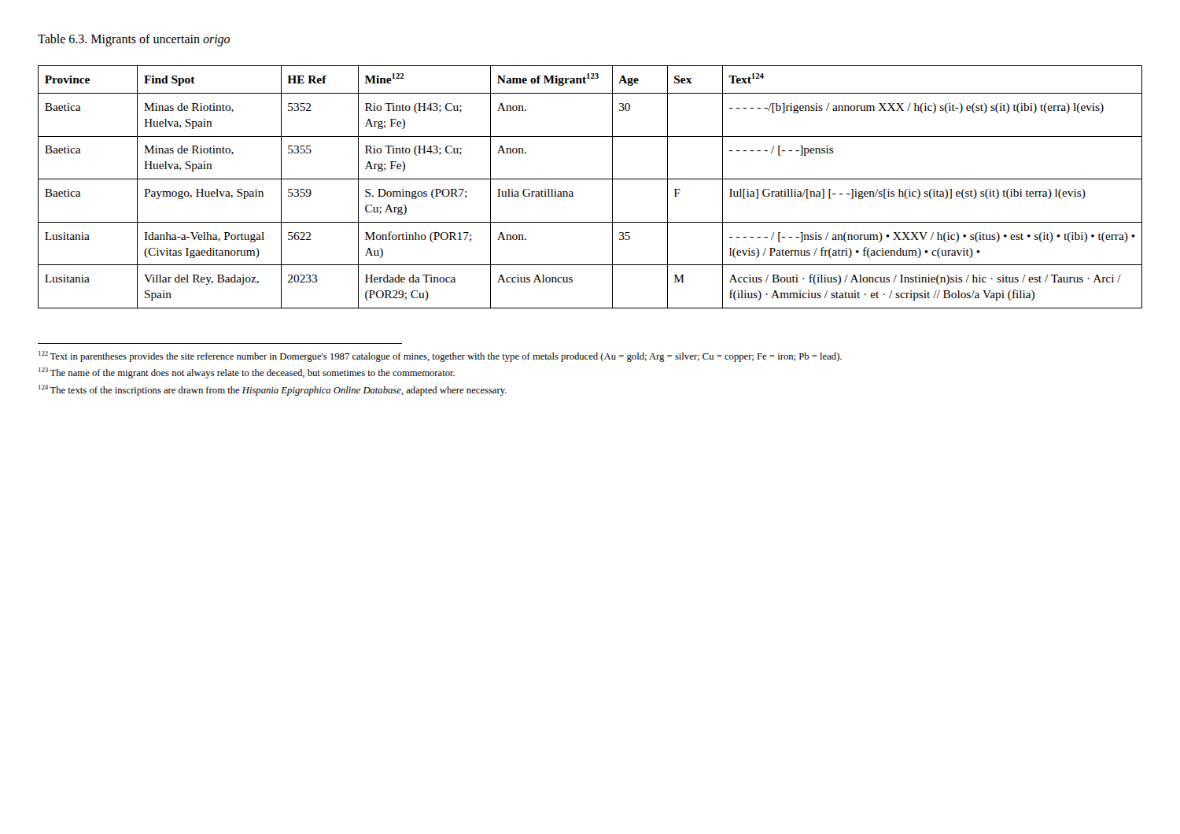Table 6.3. Migrants of uncertain origo
| Province | Find Spot | HE Ref | Mine 122 | Name of Migrant 123 | Age | Sex | Text 124 |
| --- | --- | --- | --- | --- | --- | --- | --- |
| Baetica | Minas de Riotinto, Huelva, Spain | 5352 | Rio Tinto (H43; Cu; Arg; Fe) | Anon. | 30 | | - - - - - -/[b]rigensis / annorum XXX / h(ic) s(it-) e(st) s(it) t(ibi) t(erra) l(evis) |
| Baetica | Minas de Riotinto, Huelva, Spain | 5355 | Rio Tinto (H43; Cu; Arg; Fe) | Anon. | | | - - - - - - / [- - -]pensis |
| Baetica | Paymogo, Huelva, Spain | 5359 | S. Domingos (POR7; Cu; Arg) | Iulia Gratilliana | | F | Iul[ia] Gratillia/[na] [- - -]igen/s[is h(ic) s(ita)] e(st) s(it) t(ibi terra) l(evis) |
| Lusitania | Idanha-a-Velha, Portugal (Civitas Igaeditanorum) | 5622 | Monfortinho (POR17; Au) | Anon. | 35 | | - - - - - - / [- - -]nsis / an(norum) • XXXV / h(ic) • s(itus) • est • s(it) • t(ibi) • t(erra) • l(evis) / Paternus / fr(atri) • f(aciendum) • c(uravit) • |
| Lusitania | Villar del Rey, Badajoz, Spain | 20233 | Herdade da Tinoca (POR29; Cu) | Accius Aloncus | | M | Accius / Bouti · f(ilius) / Aloncus / Instinie(n)sis / hic · situs / est / Taurus · Arci / f(ilius) · Ammicius / statuit · et · / scripsit // Bolos/a Vapi (filia) |
122Text in parentheses provides the site reference number in Domergue's 1987 catalogue of mines, together with the type of metals produced (Au = gold; Arg = silver; Cu = copper; Fe = iron; Pb = lead).
123The name of the migrant does not always relate to the deceased, but sometimes to the commemorator.
124The texts of the inscriptions are drawn from the Hispania Epigraphica Online Database, adapted where necessary.